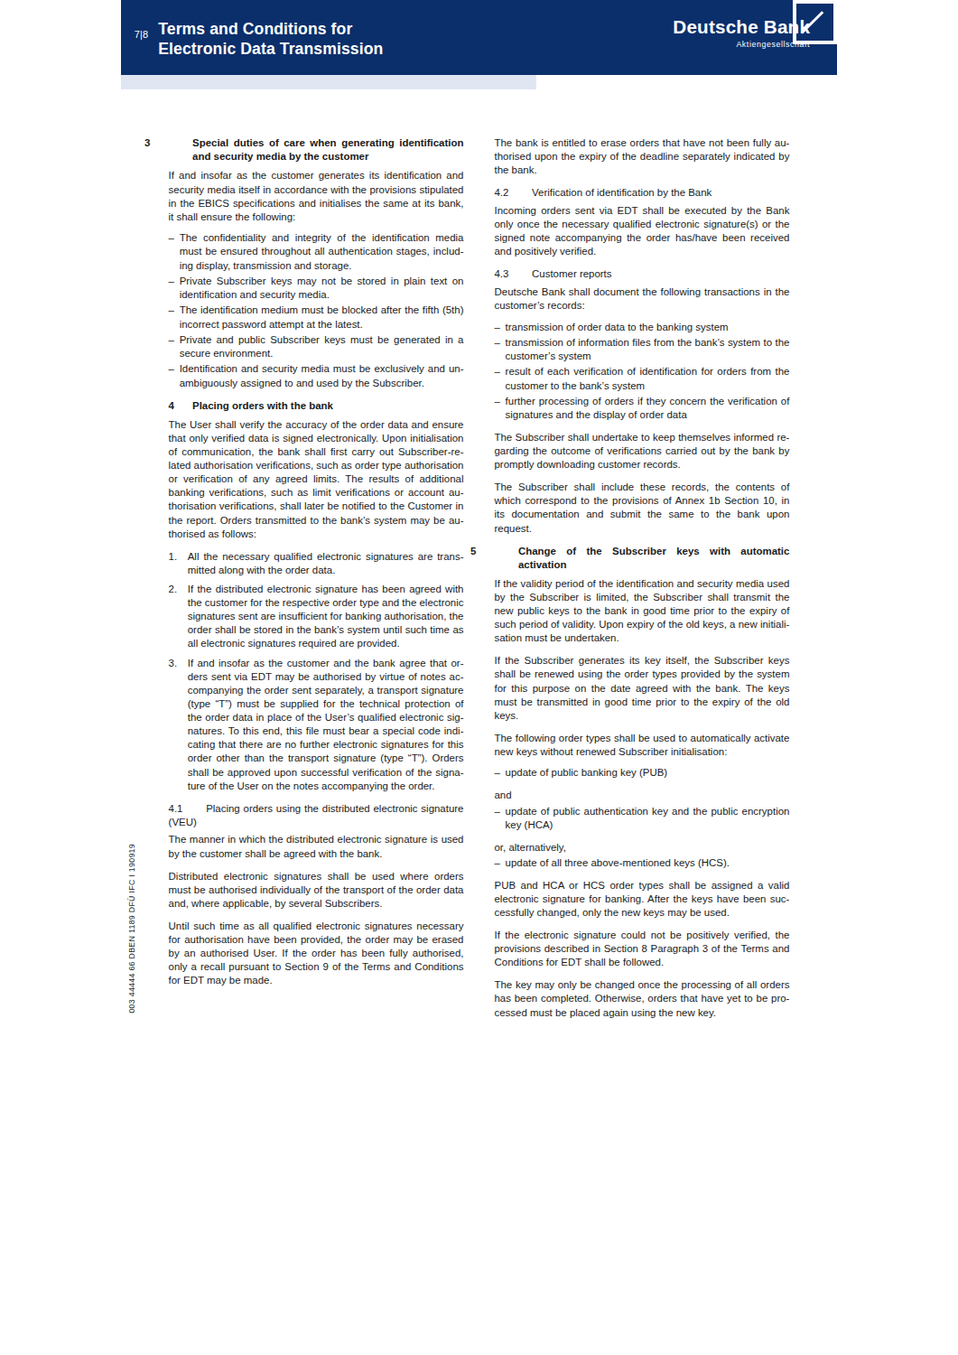7|8
Terms and Conditions for
Electronic Data Transmission
Deutsche Bank
Aktiengesellschaft
3 Special duties of care when generating identification and security media by the customer
If and insofar as the customer generates its identification and security media itself in accordance with the provisions stipulated in the EBICS specifications and initialises the same at its bank, it shall ensure the following:
The confidentiality and integrity of the identification media must be ensured throughout all authentication stages, including display, transmission and storage.
Private Subscriber keys may not be stored in plain text on identification and security media.
The identification medium must be blocked after the fifth (5th) incorrect password attempt at the latest.
Private and public Subscriber keys must be generated in a secure environment.
Identification and security media must be exclusively and unambiguously assigned to and used by the Subscriber.
4 Placing orders with the bank
The User shall verify the accuracy of the order data and ensure that only verified data is signed electronically. Upon initialisation of communication, the bank shall first carry out Subscriber-related authorisation verifications, such as order type authorisation or verification of any agreed limits. The results of additional banking verifications, such as limit verifications or account authorisation verifications, shall later be notified to the Customer in the report. Orders transmitted to the bank’s system may be authorised as follows:
All the necessary qualified electronic signatures are transmitted along with the order data.
If the distributed electronic signature has been agreed with the customer for the respective order type and the electronic signatures sent are insufficient for banking authorisation, the order shall be stored in the bank’s system until such time as all electronic signatures required are provided.
If and insofar as the customer and the bank agree that orders sent via EDT may be authorised by virtue of notes accompanying the order sent separately, a transport signature (type “T”) must be supplied for the technical protection of the order data in place of the User’s qualified electronic signatures. To this end, this file must bear a special code indicating that there are no further electronic signatures for this order other than the transport signature (type “T”). Orders shall be approved upon successful verification of the signature of the User on the notes accompanying the order.
4.1 Placing orders using the distributed electronic signature (VEU)
The manner in which the distributed electronic signature is used by the customer shall be agreed with the bank.
Distributed electronic signatures shall be used where orders must be authorised individually of the transport of the order data and, where applicable, by several Subscribers.
Until such time as all qualified electronic signatures necessary for authorisation have been provided, the order may be erased by an authorised User. If the order has been fully authorised, only a recall pursuant to Section 9 of the Terms and Conditions for EDT may be made.
The bank is entitled to erase orders that have not been fully authorised upon the expiry of the deadline separately indicated by the bank.
4.2 Verification of identification by the Bank
Incoming orders sent via EDT shall be executed by the Bank only once the necessary qualified electronic signature(s) or the signed note accompanying the order has/have been received and positively verified.
4.3 Customer reports
Deutsche Bank shall document the following transactions in the customer’s records:
transmission of order data to the banking system
transmission of information files from the bank’s system to the customer’s system
result of each verification of identification for orders from the customer to the bank’s system
further processing of orders if they concern the verification of signatures and the display of order data
The Subscriber shall undertake to keep themselves informed regarding the outcome of verifications carried out by the bank by promptly downloading customer records.
The Subscriber shall include these records, the contents of which correspond to the provisions of Annex 1b Section 10, in its documentation and submit the same to the bank upon request.
5 Change of the Subscriber keys with automatic activation
If the validity period of the identification and security media used by the Subscriber is limited, the Subscriber shall transmit the new public keys to the bank in good time prior to the expiry of such period of validity. Upon expiry of the old keys, a new initialisation must be undertaken.
If the Subscriber generates its key itself, the Subscriber keys shall be renewed using the order types provided by the system for this purpose on the date agreed with the bank. The keys must be transmitted in good time prior to the expiry of the old keys.
The following order types shall be used to automatically activate new keys without renewed Subscriber initialisation:
update of public banking key (PUB)
and
update of public authentication key and the public encryption key (HCA)
or, alternatively,
update of all three above-mentioned keys (HCS).
PUB and HCA or HCS order types shall be assigned a valid electronic signature for banking. After the keys have been successfully changed, only the new keys may be used.
If the electronic signature could not be positively verified, the provisions described in Section 8 Paragraph 3 of the Terms and Conditions for EDT shall be followed.
The key may only be changed once the processing of all orders has been completed. Otherwise, orders that have yet to be processed must be placed again using the new key.
003 44444 66 DBEN 1189 DFÜ IFC I 190919